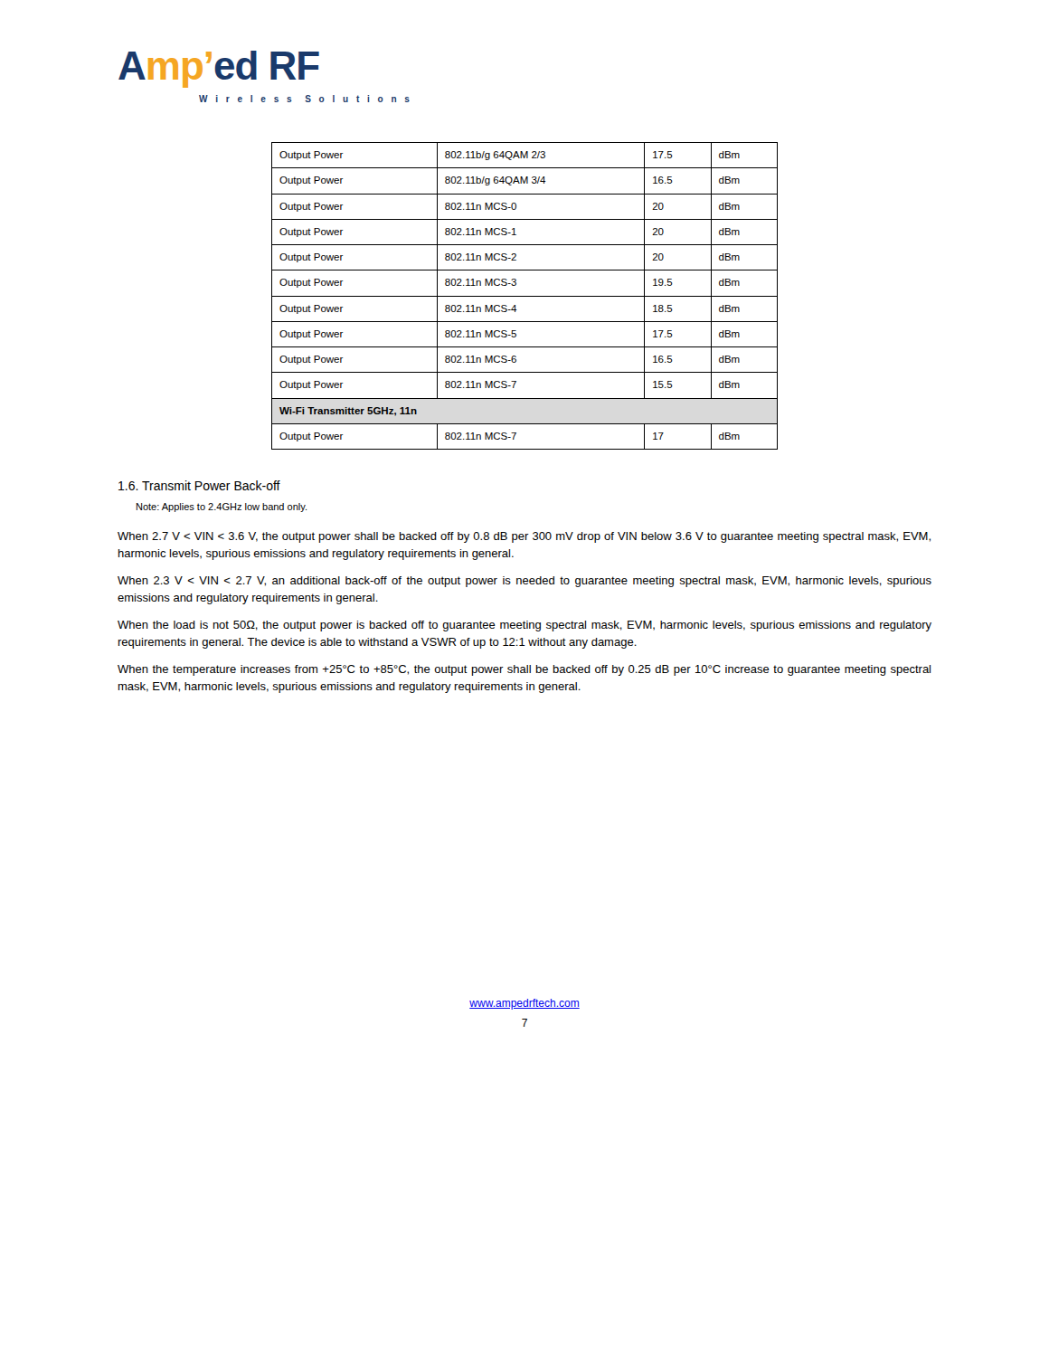Amp’ed RF
W i r e l e s s S o l u t i o n s
| Output Power | 802.11b/g 64QAM 2/3 | 17.5 | dBm |
| Output Power | 802.11b/g 64QAM 3/4 | 16.5 | dBm |
| Output Power | 802.11n MCS-0 | 20 | dBm |
| Output Power | 802.11n MCS-1 | 20 | dBm |
| Output Power | 802.11n MCS-2 | 20 | dBm |
| Output Power | 802.11n MCS-3 | 19.5 | dBm |
| Output Power | 802.11n MCS-4 | 18.5 | dBm |
| Output Power | 802.11n MCS-5 | 17.5 | dBm |
| Output Power | 802.11n MCS-6 | 16.5 | dBm |
| Output Power | 802.11n MCS-7 | 15.5 | dBm |
| Wi-Fi Transmitter 5GHz, 11n |
| Output Power | 802.11n MCS-7 | 17 | dBm |
1.6. Transmit Power Back-off
Note: Applies to 2.4GHz low band only.
When 2.7 V < VIN < 3.6 V, the output power shall be backed off by 0.8 dB per 300 mV drop of VIN below 3.6 V to guarantee meeting spectral mask, EVM, harmonic levels, spurious emissions and regulatory requirements in general.
When 2.3 V < VIN < 2.7 V, an additional back-off of the output power is needed to guarantee meeting spectral mask, EVM, harmonic levels, spurious emissions and regulatory requirements in general.
When the load is not 50Ω, the output power is backed off to guarantee meeting spectral mask, EVM, harmonic levels, spurious emissions and regulatory requirements in general. The device is able to withstand a VSWR of up to 12:1 without any damage.
When the temperature increases from +25°C to +85°C, the output power shall be backed off by 0.25 dB per 10°C increase to guarantee meeting spectral mask, EVM, harmonic levels, spurious emissions and regulatory requirements in general.
www.ampedrftech.com
7